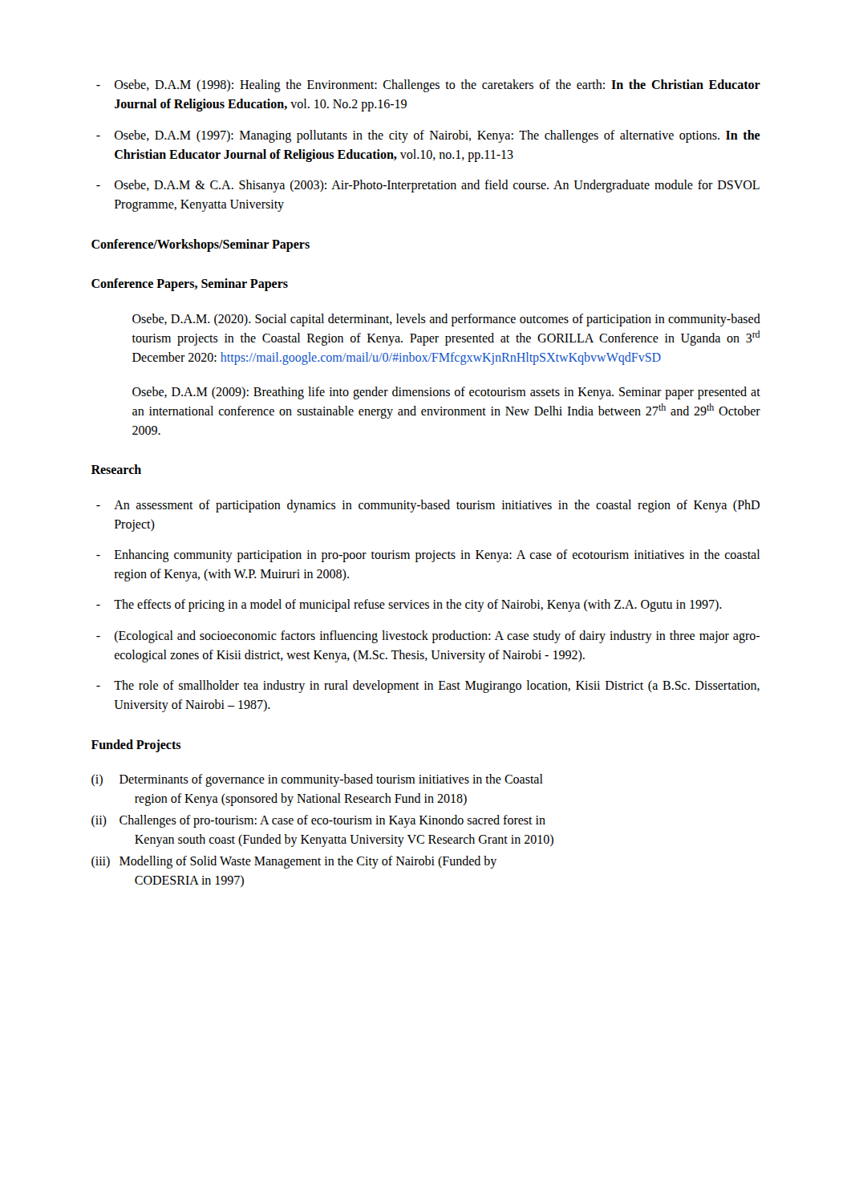Osebe, D.A.M (1998): Healing the Environment: Challenges to the caretakers of the earth: In the Christian Educator Journal of Religious Education, vol. 10. No.2 pp.16-19
Osebe, D.A.M (1997): Managing pollutants in the city of Nairobi, Kenya: The challenges of alternative options. In the Christian Educator Journal of Religious Education, vol.10, no.1, pp.11-13
Osebe, D.A.M & C.A. Shisanya (2003): Air-Photo-Interpretation and field course. An Undergraduate module for DSVOL Programme, Kenyatta University
Conference/Workshops/Seminar Papers
Conference Papers, Seminar Papers
Osebe, D.A.M. (2020). Social capital determinant, levels and performance outcomes of participation in community-based tourism projects in the Coastal Region of Kenya. Paper presented at the GORILLA Conference in Uganda on 3rd December 2020: https://mail.google.com/mail/u/0/#inbox/FMfcgxwKjnRnHltpSXtwKqbvwWqdFvSD
Osebe, D.A.M (2009): Breathing life into gender dimensions of ecotourism assets in Kenya. Seminar paper presented at an international conference on sustainable energy and environment in New Delhi India between 27th and 29th October 2009.
Research
An assessment of participation dynamics in community-based tourism initiatives in the coastal region of Kenya (PhD Project)
Enhancing community participation in pro-poor tourism projects in Kenya: A case of ecotourism initiatives in the coastal region of Kenya, (with W.P. Muiruri in 2008).
The effects of pricing in a model of municipal refuse services in the city of Nairobi, Kenya (with Z.A. Ogutu in 1997).
(Ecological and socioeconomic factors influencing livestock production: A case study of dairy industry in three major agro-ecological zones of Kisii district, west Kenya, (M.Sc. Thesis, University of Nairobi - 1992).
The role of smallholder tea industry in rural development in East Mugirango location, Kisii District (a B.Sc. Dissertation, University of Nairobi – 1987).
Funded Projects
Determinants of governance in community-based tourism initiatives in the Coastalregion of Kenya (sponsored by National Research Fund in 2018)
Challenges of pro-tourism: A case of eco-tourism in Kaya Kinondo sacred forest inKenyan south coast (Funded by Kenyatta University VC Research Grant in 2010)
Modelling of Solid Waste Management in the City of Nairobi (Funded byCODESRIA in 1997)